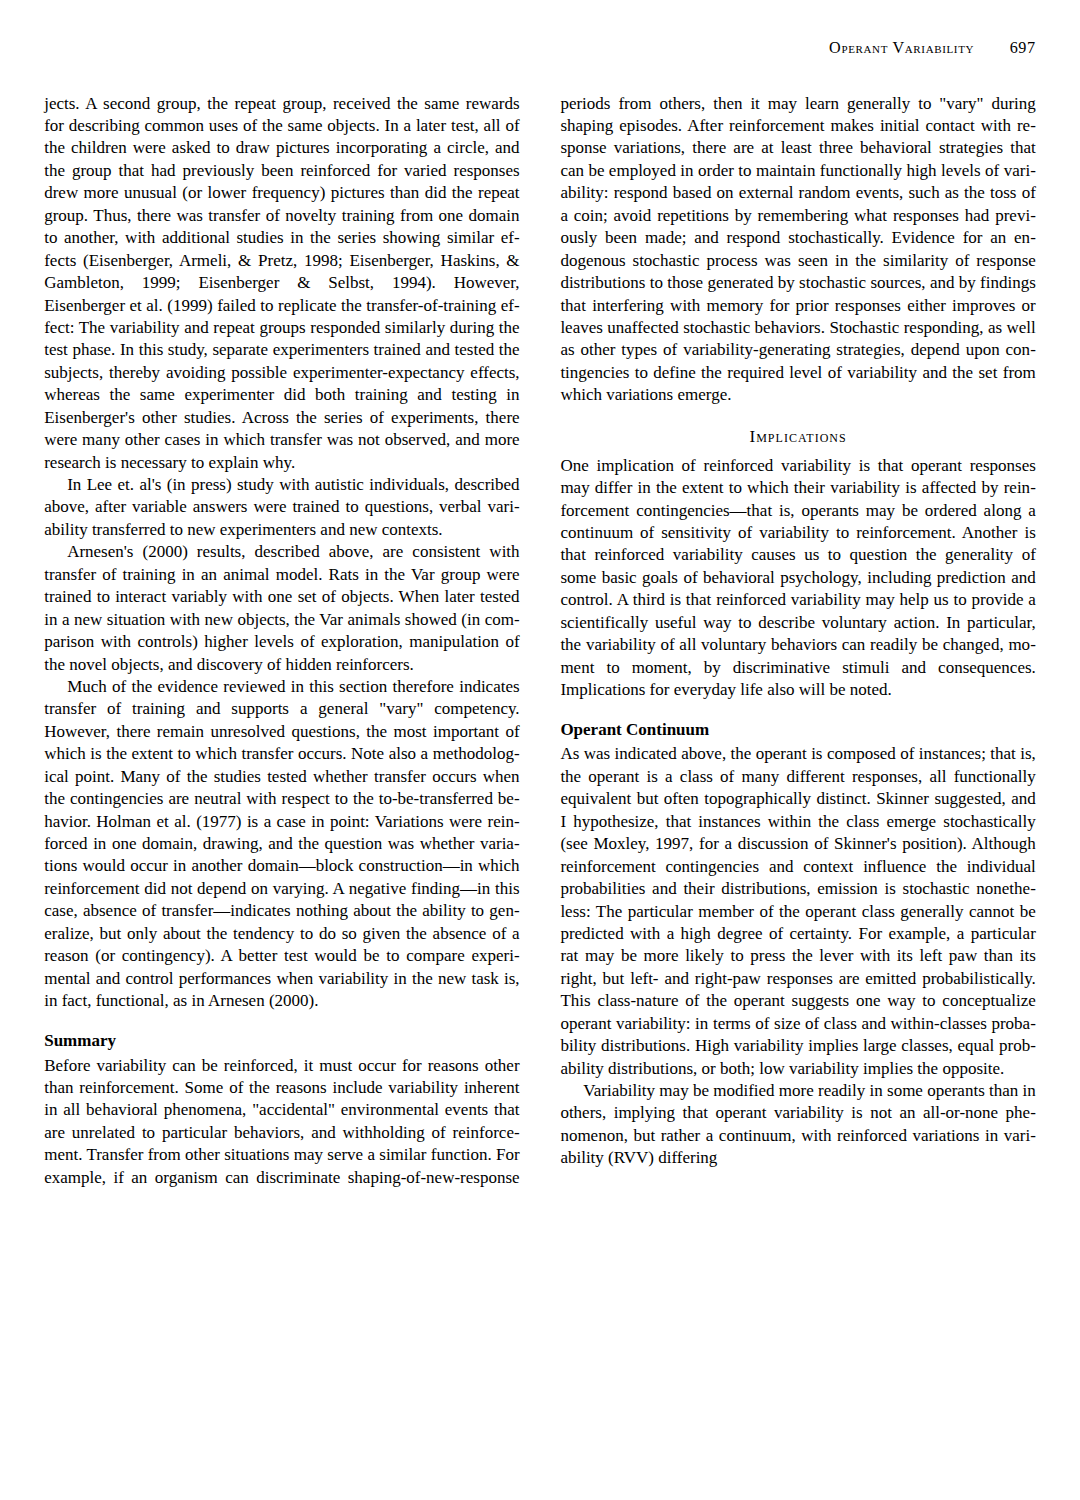Operant Variability 697
jects. A second group, the repeat group, received the same rewards for describing common uses of the same objects. In a later test, all of the children were asked to draw pictures incorporating a circle, and the group that had previously been reinforced for varied responses drew more unusual (or lower frequency) pictures than did the repeat group. Thus, there was transfer of novelty training from one domain to another, with additional studies in the series showing similar effects (Eisenberger, Armeli, & Pretz, 1998; Eisenberger, Haskins, & Gambleton, 1999; Eisenberger & Selbst, 1994). However, Eisenberger et al. (1999) failed to replicate the transfer-of-training effect: The variability and repeat groups responded similarly during the test phase. In this study, separate experimenters trained and tested the subjects, thereby avoiding possible experimenter-expectancy effects, whereas the same experimenter did both training and testing in Eisenberger's other studies. Across the series of experiments, there were many other cases in which transfer was not observed, and more research is necessary to explain why.
In Lee et. al's (in press) study with autistic individuals, described above, after variable answers were trained to questions, verbal variability transferred to new experimenters and new contexts.
Arnesen's (2000) results, described above, are consistent with transfer of training in an animal model. Rats in the Var group were trained to interact variably with one set of objects. When later tested in a new situation with new objects, the Var animals showed (in comparison with controls) higher levels of exploration, manipulation of the novel objects, and discovery of hidden reinforcers.
Much of the evidence reviewed in this section therefore indicates transfer of training and supports a general "vary" competency. However, there remain unresolved questions, the most important of which is the extent to which transfer occurs. Note also a methodological point. Many of the studies tested whether transfer occurs when the contingencies are neutral with respect to the to-be-transferred behavior. Holman et al. (1977) is a case in point: Variations were reinforced in one domain, drawing, and the question was whether variations would occur in another domain—block construction—in which reinforcement did not depend on varying. A negative finding—in this case, absence of transfer—indicates nothing about the ability to generalize, but only about the tendency to do so given the absence of a reason (or contingency). A better test would be to compare experimental and control performances when variability in the new task is, in fact, functional, as in Arnesen (2000).
Summary
Before variability can be reinforced, it must occur for reasons other than reinforcement. Some of the reasons include variability inherent in all behavioral phenomena, "accidental" environmental events that are unrelated to particular behaviors, and withholding of reinforcement. Transfer from other situations may serve a similar function. For example, if an organism can discriminate shaping-of-new-response periods from others, then it may learn generally to "vary" during shaping episodes. After reinforcement makes initial contact with response variations, there are at least three behavioral strategies that can be employed in order to maintain functionally high levels of variability: respond based on external random events, such as the toss of a coin; avoid repetitions by remembering what responses had previously been made; and respond stochastically. Evidence for an endogenous stochastic process was seen in the similarity of response distributions to those generated by stochastic sources, and by findings that interfering with memory for prior responses either improves or leaves unaffected stochastic behaviors. Stochastic responding, as well as other types of variability-generating strategies, depend upon contingencies to define the required level of variability and the set from which variations emerge.
Implications
One implication of reinforced variability is that operant responses may differ in the extent to which their variability is affected by reinforcement contingencies—that is, operants may be ordered along a continuum of sensitivity of variability to reinforcement. Another is that reinforced variability causes us to question the generality of some basic goals of behavioral psychology, including prediction and control. A third is that reinforced variability may help us to provide a scientifically useful way to describe voluntary action. In particular, the variability of all voluntary behaviors can readily be changed, moment to moment, by discriminative stimuli and consequences. Implications for everyday life also will be noted.
Operant Continuum
As was indicated above, the operant is composed of instances; that is, the operant is a class of many different responses, all functionally equivalent but often topographically distinct. Skinner suggested, and I hypothesize, that instances within the class emerge stochastically (see Moxley, 1997, for a discussion of Skinner's position). Although reinforcement contingencies and context influence the individual probabilities and their distributions, emission is stochastic nonetheless: The particular member of the operant class generally cannot be predicted with a high degree of certainty. For example, a particular rat may be more likely to press the lever with its left paw than its right, but left- and right-paw responses are emitted probabilistically. This class-nature of the operant suggests one way to conceptualize operant variability: in terms of size of class and within-classes probability distributions. High variability implies large classes, equal probability distributions, or both; low variability implies the opposite.
Variability may be modified more readily in some operants than in others, implying that operant variability is not an all-or-none phenomenon, but rather a continuum, with reinforced variations in variability (RVV) differing